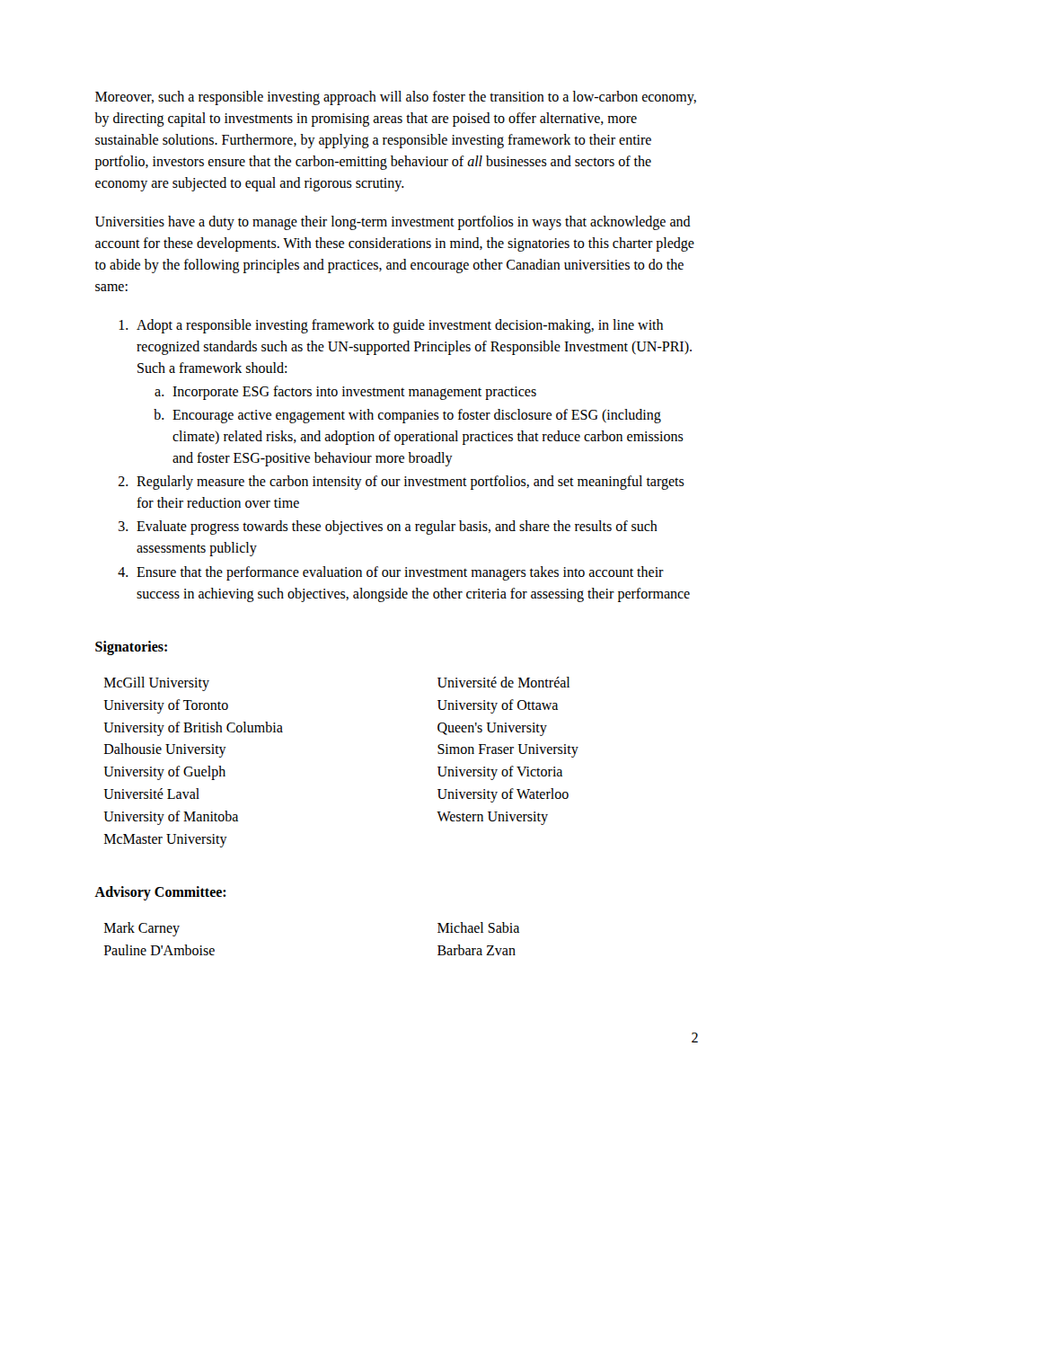Moreover, such a responsible investing approach will also foster the transition to a low-carbon economy, by directing capital to investments in promising areas that are poised to offer alternative, more sustainable solutions. Furthermore, by applying a responsible investing framework to their entire portfolio, investors ensure that the carbon-emitting behaviour of all businesses and sectors of the economy are subjected to equal and rigorous scrutiny.
Universities have a duty to manage their long-term investment portfolios in ways that acknowledge and account for these developments. With these considerations in mind, the signatories to this charter pledge to abide by the following principles and practices, and encourage other Canadian universities to do the same:
Adopt a responsible investing framework to guide investment decision-making, in line with recognized standards such as the UN-supported Principles of Responsible Investment (UN-PRI). Such a framework should:
Incorporate ESG factors into investment management practices
Encourage active engagement with companies to foster disclosure of ESG (including climate) related risks, and adoption of operational practices that reduce carbon emissions and foster ESG-positive behaviour more broadly
Regularly measure the carbon intensity of our investment portfolios, and set meaningful targets for their reduction over time
Evaluate progress towards these objectives on a regular basis, and share the results of such assessments publicly
Ensure that the performance evaluation of our investment managers takes into account their success in achieving such objectives, alongside the other criteria for assessing their performance
Signatories:
| McGill University | Université de Montréal |
| University of Toronto | University of Ottawa |
| University of British Columbia | Queen's University |
| Dalhousie University | Simon Fraser University |
| University of Guelph | University of Victoria |
| Université Laval | University of Waterloo |
| University of Manitoba | Western University |
| McMaster University | |
Advisory Committee:
| Mark Carney | Michael Sabia |
| Pauline D'Amboise | Barbara Zvan |
2